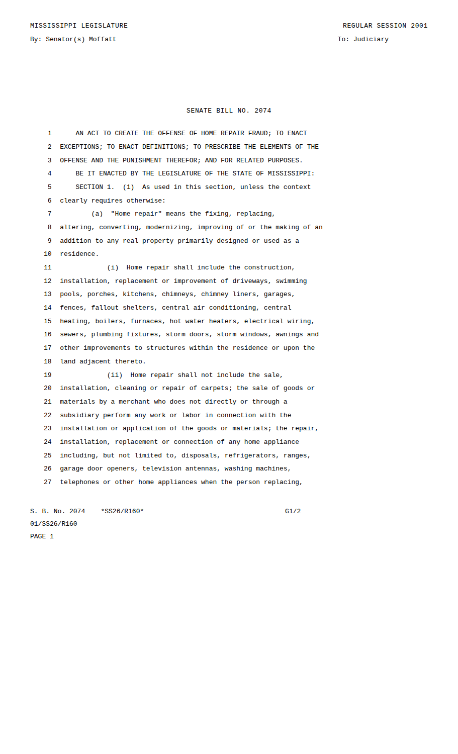MISSISSIPPI LEGISLATURE
REGULAR SESSION 2001
By: Senator(s) Moffatt
To: Judiciary
SENATE BILL NO. 2074
| 1 | AN ACT TO CREATE THE OFFENSE OF HOME REPAIR FRAUD; TO ENACT |
| 2 | EXCEPTIONS; TO ENACT DEFINITIONS; TO PRESCRIBE THE ELEMENTS OF THE |
| 3 | OFFENSE AND THE PUNISHMENT THEREFOR; AND FOR RELATED PURPOSES. |
| 4 | BE IT ENACTED BY THE LEGISLATURE OF THE STATE OF MISSISSIPPI: |
| 5 | SECTION 1. (1) As used in this section, unless the context |
| 6 | clearly requires otherwise: |
| 7 | (a) "Home repair" means the fixing, replacing, |
| 8 | altering, converting, modernizing, improving of or the making of an |
| 9 | addition to any real property primarily designed or used as a |
| 10 | residence. |
| 11 | (i) Home repair shall include the construction, |
| 12 | installation, replacement or improvement of driveways, swimming |
| 13 | pools, porches, kitchens, chimneys, chimney liners, garages, |
| 14 | fences, fallout shelters, central air conditioning, central |
| 15 | heating, boilers, furnaces, hot water heaters, electrical wiring, |
| 16 | sewers, plumbing fixtures, storm doors, storm windows, awnings and |
| 17 | other improvements to structures within the residence or upon the |
| 18 | land adjacent thereto. |
| 19 | (ii) Home repair shall not include the sale, |
| 20 | installation, cleaning or repair of carpets; the sale of goods or |
| 21 | materials by a merchant who does not directly or through a |
| 22 | subsidiary perform any work or labor in connection with the |
| 23 | installation or application of the goods or materials; the repair, |
| 24 | installation, replacement or connection of any home appliance |
| 25 | including, but not limited to, disposals, refrigerators, ranges, |
| 26 | garage door openers, television antennas, washing machines, |
| 27 | telephones or other home appliances when the person replacing, |
S. B. No. 2074 *SS26/R160* G1/2 01/SS26/R160 PAGE 1